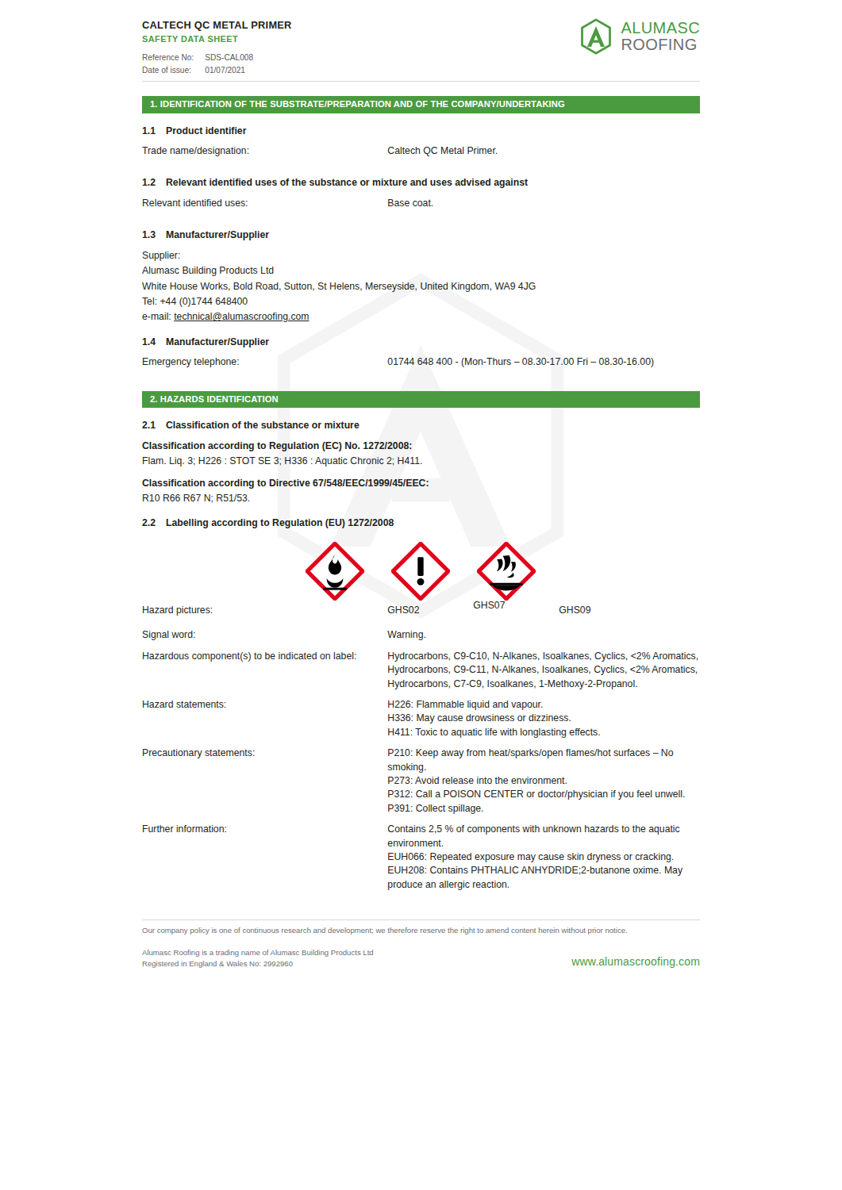Caltech QC Metal Primer
Safety Data Sheet
| Reference No: | SDS-CAL008 |
| Date of issue: | 01/07/2021 |
ALUMASC ROOFING
1. Identification of the substrate/preparation and of the company/undertaking
1.1 Product identifier
| Trade name/designation: | Caltech QC Metal Primer. |
1.2 Relevant identified uses of the substance or mixture and uses advised against
| Relevant identified uses: | Base coat. |
1.3 Manufacturer/Supplier
Supplier:
Alumasc Building Products Ltd
White House Works, Bold Road, Sutton, St Helens, Merseyside, United Kingdom, WA9 4JG
Tel: +44 (0)1744 648400
e-mail: technical@alumascroofing.com
1.4 Manufacturer/Supplier
| Emergency telephone: | 01744 648 400 - (Mon-Thurs – 08.30-17.00 Fri – 08.30-16.00) |
2. Hazards identification
2.1 Classification of the substance or mixture
Classification according to Regulation (EC) No. 1272/2008:
Flam. Liq. 3; H226 : STOT SE 3; H336 : Aquatic Chronic 2; H411.
Classification according to Directive 67/548/EEC/1999/45/EEC:
R10 R66 R67 N; R51/53.
2.2 Labelling according to Regulation (EU) 1272/2008
Hazard pictures:
GHS02 GHS07 GHS09
| Signal word: | Warning. |
| Hazardous component(s) to be indicated on label: | Hydrocarbons, C9-C10, N-Alkanes, Isoalkanes, Cyclics, <2% Aromatics, Hydrocarbons, C9-C11, N-Alkanes, Isoalkanes, Cyclics, <2% Aromatics, Hydrocarbons, C7-C9, Isoalkanes, 1-Methoxy-2-Propanol. |
| Hazard statements: | H226: Flammable liquid and vapour. H336: May cause drowsiness or dizziness. H411: Toxic to aquatic life with longlasting effects. |
| Precautionary statements: | P210: Keep away from heat/sparks/open flames/hot surfaces – No smoking. P273: Avoid release into the environment. P312: Call a POISON CENTER or doctor/physician if you feel unwell. P391: Collect spillage. |
| Further information: | Contains 2,5 % of components with unknown hazards to the aquatic environment. EUH066: Repeated exposure may cause skin dryness or cracking. EUH208: Contains PHTHALIC ANHYDRIDE;2-butanone oxime. May produce an allergic reaction. |
Our company policy is one of continuous research and development; we therefore reserve the right to amend content herein without prior notice.
Alumasc Roofing is a trading name of Alumasc Building Products Ltd
Registered in England & Wales No: 2992960
www.alumascroofing.com